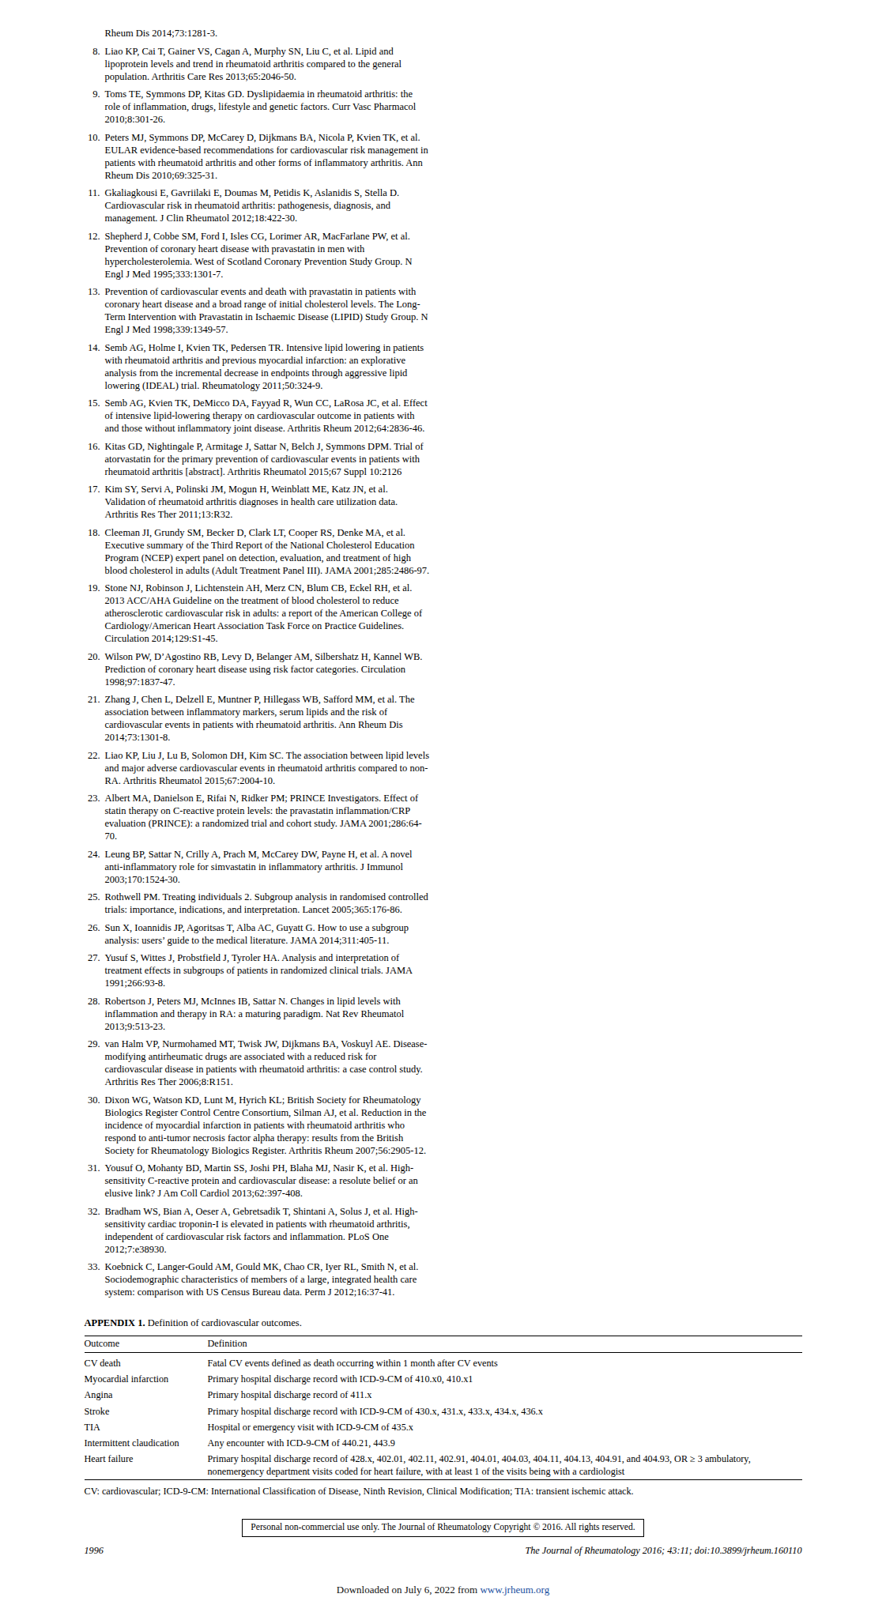Rheum Dis 2014;73:1281-3.
8. Liao KP, Cai T, Gainer VS, Cagan A, Murphy SN, Liu C, et al. Lipid and lipoprotein levels and trend in rheumatoid arthritis compared to the general population. Arthritis Care Res 2013;65:2046-50.
9. Toms TE, Symmons DP, Kitas GD. Dyslipidaemia in rheumatoid arthritis: the role of inflammation, drugs, lifestyle and genetic factors. Curr Vasc Pharmacol 2010;8:301-26.
10. Peters MJ, Symmons DP, McCarey D, Dijkmans BA, Nicola P, Kvien TK, et al. EULAR evidence-based recommendations for cardiovascular risk management in patients with rheumatoid arthritis and other forms of inflammatory arthritis. Ann Rheum Dis 2010;69:325-31.
11. Gkaliagkousi E, Gavriilaki E, Doumas M, Petidis K, Aslanidis S, Stella D. Cardiovascular risk in rheumatoid arthritis: pathogenesis, diagnosis, and management. J Clin Rheumatol 2012;18:422-30.
12. Shepherd J, Cobbe SM, Ford I, Isles CG, Lorimer AR, MacFarlane PW, et al. Prevention of coronary heart disease with pravastatin in men with hypercholesterolemia. West of Scotland Coronary Prevention Study Group. N Engl J Med 1995;333:1301-7.
13. Prevention of cardiovascular events and death with pravastatin in patients with coronary heart disease and a broad range of initial cholesterol levels. The Long-Term Intervention with Pravastatin in Ischaemic Disease (LIPID) Study Group. N Engl J Med 1998;339:1349-57.
14. Semb AG, Holme I, Kvien TK, Pedersen TR. Intensive lipid lowering in patients with rheumatoid arthritis and previous myocardial infarction: an explorative analysis from the incremental decrease in endpoints through aggressive lipid lowering (IDEAL) trial. Rheumatology 2011;50:324-9.
15. Semb AG, Kvien TK, DeMicco DA, Fayyad R, Wun CC, LaRosa JC, et al. Effect of intensive lipid-lowering therapy on cardiovascular outcome in patients with and those without inflammatory joint disease. Arthritis Rheum 2012;64:2836-46.
16. Kitas GD, Nightingale P, Armitage J, Sattar N, Belch J, Symmons DPM. Trial of atorvastatin for the primary prevention of cardiovascular events in patients with rheumatoid arthritis [abstract]. Arthritis Rheumatol 2015;67 Suppl 10:2126
17. Kim SY, Servi A, Polinski JM, Mogun H, Weinblatt ME, Katz JN, et al. Validation of rheumatoid arthritis diagnoses in health care utilization data. Arthritis Res Ther 2011;13:R32.
18. Cleeman JI, Grundy SM, Becker D, Clark LT, Cooper RS, Denke MA, et al. Executive summary of the Third Report of the National Cholesterol Education Program (NCEP) expert panel on detection, evaluation, and treatment of high blood cholesterol in adults (Adult Treatment Panel III). JAMA 2001;285:2486-97.
19. Stone NJ, Robinson J, Lichtenstein AH, Merz CN, Blum CB, Eckel RH, et al. 2013 ACC/AHA Guideline on the treatment of blood cholesterol to reduce atherosclerotic cardiovascular risk in adults: a report of the American College of Cardiology/American Heart Association Task Force on Practice Guidelines. Circulation 2014;129:S1-45.
20. Wilson PW, D’Agostino RB, Levy D, Belanger AM, Silbershatz H, Kannel WB. Prediction of coronary heart disease using risk factor categories. Circulation 1998;97:1837-47.
21. Zhang J, Chen L, Delzell E, Muntner P, Hillegass WB, Safford MM, et al. The association between inflammatory markers, serum lipids and the risk of cardiovascular events in patients with rheumatoid arthritis. Ann Rheum Dis 2014;73:1301-8.
22. Liao KP, Liu J, Lu B, Solomon DH, Kim SC. The association between lipid levels and major adverse cardiovascular events in rheumatoid arthritis compared to non-RA. Arthritis Rheumatol 2015;67:2004-10.
23. Albert MA, Danielson E, Rifai N, Ridker PM; PRINCE Investigators. Effect of statin therapy on C-reactive protein levels: the pravastatin inflammation/CRP evaluation (PRINCE): a randomized trial and cohort study. JAMA 2001;286:64-70.
24. Leung BP, Sattar N, Crilly A, Prach M, McCarey DW, Payne H, et al. A novel anti-inflammatory role for simvastatin in inflammatory arthritis. J Immunol 2003;170:1524-30.
25. Rothwell PM. Treating individuals 2. Subgroup analysis in randomised controlled trials: importance, indications, and interpretation. Lancet 2005;365:176-86.
26. Sun X, Ioannidis JP, Agoritsas T, Alba AC, Guyatt G. How to use a subgroup analysis: users’ guide to the medical literature. JAMA 2014;311:405-11.
27. Yusuf S, Wittes J, Probstfield J, Tyroler HA. Analysis and interpretation of treatment effects in subgroups of patients in randomized clinical trials. JAMA 1991;266:93-8.
28. Robertson J, Peters MJ, McInnes IB, Sattar N. Changes in lipid levels with inflammation and therapy in RA: a maturing paradigm. Nat Rev Rheumatol 2013;9:513-23.
29. van Halm VP, Nurmohamed MT, Twisk JW, Dijkmans BA, Voskuyl AE. Disease-modifying antirheumatic drugs are associated with a reduced risk for cardiovascular disease in patients with rheumatoid arthritis: a case control study. Arthritis Res Ther 2006;8:R151.
30. Dixon WG, Watson KD, Lunt M, Hyrich KL; British Society for Rheumatology Biologics Register Control Centre Consortium, Silman AJ, et al. Reduction in the incidence of myocardial infarction in patients with rheumatoid arthritis who respond to anti-tumor necrosis factor alpha therapy: results from the British Society for Rheumatology Biologics Register. Arthritis Rheum 2007;56:2905-12.
31. Yousuf O, Mohanty BD, Martin SS, Joshi PH, Blaha MJ, Nasir K, et al. High-sensitivity C-reactive protein and cardiovascular disease: a resolute belief or an elusive link? J Am Coll Cardiol 2013;62:397-408.
32. Bradham WS, Bian A, Oeser A, Gebretsadik T, Shintani A, Solus J, et al. High-sensitivity cardiac troponin-I is elevated in patients with rheumatoid arthritis, independent of cardiovascular risk factors and inflammation. PLoS One 2012;7:e38930.
33. Koebnick C, Langer-Gould AM, Gould MK, Chao CR, Iyer RL, Smith N, et al. Sociodemographic characteristics of members of a large, integrated health care system: comparison with US Census Bureau data. Perm J 2012;16:37-41.
APPENDIX 1. Definition of cardiovascular outcomes.
| Outcome | Definition |
| --- | --- |
| CV death | Fatal CV events defined as death occurring within 1 month after CV events |
| Myocardial infarction | Primary hospital discharge record with ICD-9-CM of 410.x0, 410.x1 |
| Angina | Primary hospital discharge record of 411.x |
| Stroke | Primary hospital discharge record with ICD-9-CM of 430.x, 431.x, 433.x, 434.x, 436.x |
| TIA | Hospital or emergency visit with ICD-9-CM of 435.x |
| Intermittent claudication | Any encounter with ICD-9-CM of 440.21, 443.9 |
| Heart failure | Primary hospital discharge record of 428.x, 402.01, 402.11, 402.91, 404.01, 404.03, 404.11, 404.13, 404.91, and 404.93, OR ≥ 3 ambulatory, nonemergency department visits coded for heart failure, with at least 1 of the visits being with a cardiologist |
CV: cardiovascular; ICD-9-CM: International Classification of Disease, Ninth Revision, Clinical Modification; TIA: transient ischemic attack.
Personal non-commercial use only. The Journal of Rheumatology Copyright © 2016. All rights reserved.
1996
The Journal of Rheumatology 2016; 43:11; doi:10.3899/jrheum.160110
Downloaded on July 6, 2022 from www.jrheum.org